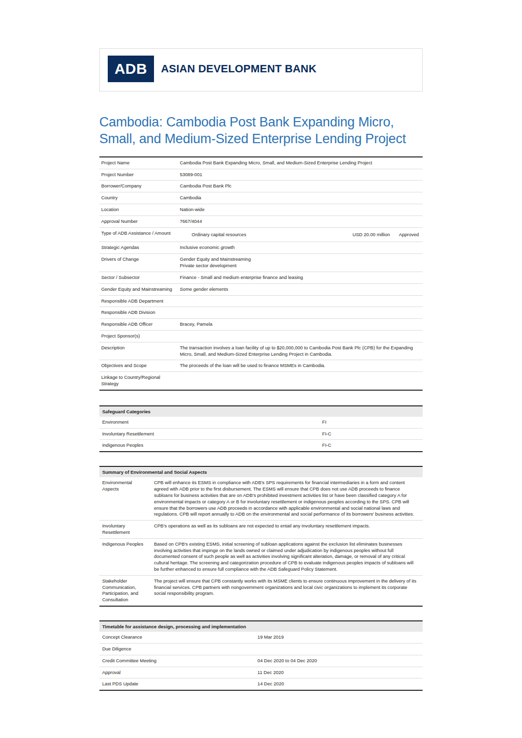ADB
ASIAN DEVELOPMENT BANK
Cambodia: Cambodia Post Bank Expanding Micro,
Small, and Medium-Sized Enterprise Lending Project
| Project Name | Cambodia Post Bank Expanding Micro, Small, and Medium-Sized Enterprise Lending Project |
| Project Number | 53089-001 |
| Borrower/Company | Cambodia Post Bank Plc |
| Country | Cambodia |
| Location | Nation-wide |
| Approval Number | 7667/4044 |
| Type of ADB Assistance / Amount | / Ordinary capital resources / USD 20.00 million Approved / |
| Strategic Agendas | Inclusive economic growth |
| Drivers of Change | Gender Equity and Mainstreaming Private sector development |
| Sector / Subsector | Finance - Small and medium enterprise finance and leasing |
| Gender Equity and Mainstreaming | Some gender elements |
| Responsible ADB Department | |
| Responsible ADB Division | |
| Responsible ADB Officer | Bracey, Pamela |
| Project Sponsor(s) | |
| Description | The transaction involves a loan facility of up to $20,000,000 to Cambodia Post Bank Plc (CPB) for the Expanding Micro, Small, and Medium-Sized Enterprise Lending Project in Cambodia. |
| Objectives and Scope | The proceeds of the loan will be used to finance MSMEs in Cambodia. |
| Linkage to Country/Regional Strategy | |
Safeguard Categories
| Environment | FI |
| Involuntary Resettlement | FI-C |
| Indigenous Peoples | FI-C |
Summary of Environmental and Social Aspects
| Environmental Aspects | CPB will enhance its ESMS in compliance with ADB's SPS requirements for financial intermediaries in a form and content agreed with ADB prior to the first disbursement. The ESMS will ensure that CPB does not use ADB proceeds to finance subloans for business activities that are on ADB's prohibited investment activities list or have been classified category A for environmental impacts or category A or B for involuntary resettlement or indigenous peoples according to the SPS. CPB will ensure that the borrowers use ADB proceeds in accordance with applicable environmental and social national laws and regulations. CPB will report annually to ADB on the environmental and social performance of its borrowers' business activities. |
| Involuntary Resettlement | CPB's operations as well as its subloans are not expected to entail any involuntary resettlement impacts. |
| Indigenous Peoples | Based on CPB's existing ESMS, initial screening of subloan applications against the exclusion list eliminates businesses involving activities that impinge on the lands owned or claimed under adjudication by indigenous peoples without full documented consent of such people as well as activities involving significant alteration, damage, or removal of any critical cultural heritage. The screening and categorization procedure of CPB to evaluate indigenous peoples impacts of subloans will be further enhanced to ensure full compliance with the ADB Safeguard Policy Statement. |
| Stakeholder Communication, Participation, and Consultation | The project will ensure that CPB constantly works with its MSME clients to ensure continuous improvement in the delivery of its financial services. CPB partners with nongovernment organizations and local civic organizations to implement its corporate social responsibility program. |
Timetable for assistance design, processing and implementation
| Concept Clearance | 19 Mar 2019 |
| Due Diligence | |
| Credit Committee Meeting | 04 Dec 2020 to 04 Dec 2020 |
| Approval | 11 Dec 2020 |
| Last PDS Update | 14 Dec 2020 |